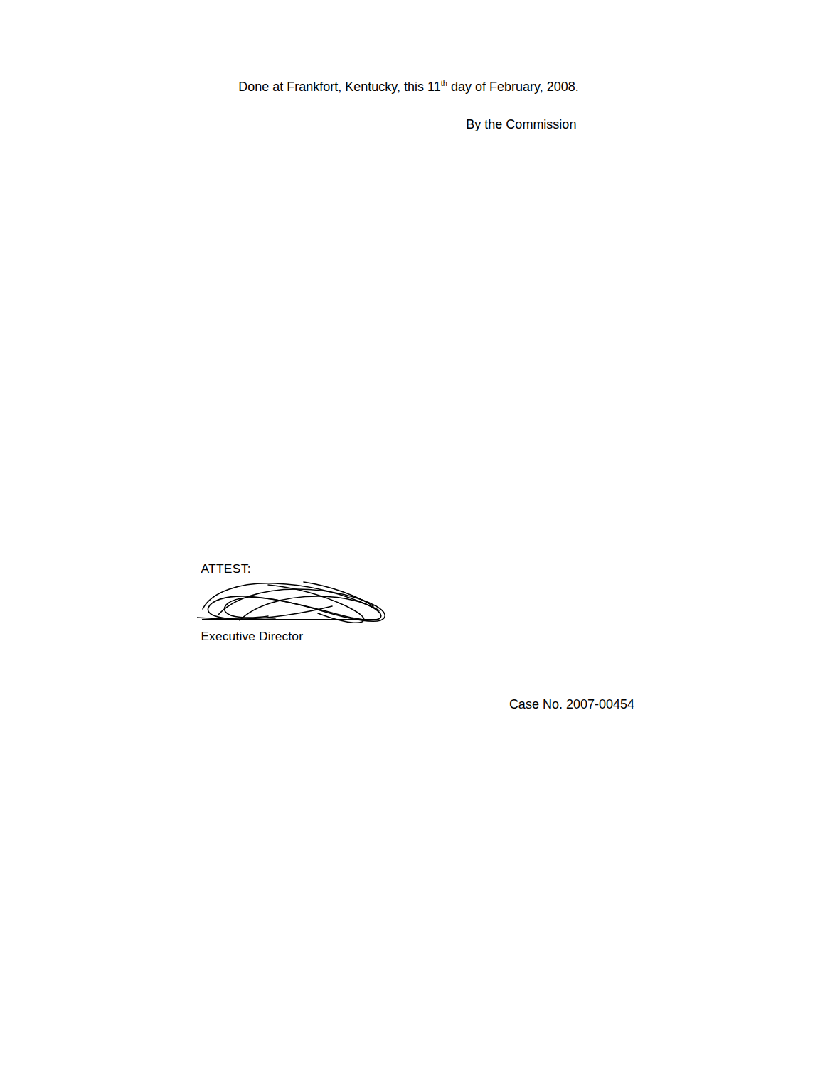Done at Frankfort, Kentucky, this 11th day of February, 2008.
By the Commission
ATTEST:
Executive Director
Case No. 2007-00454